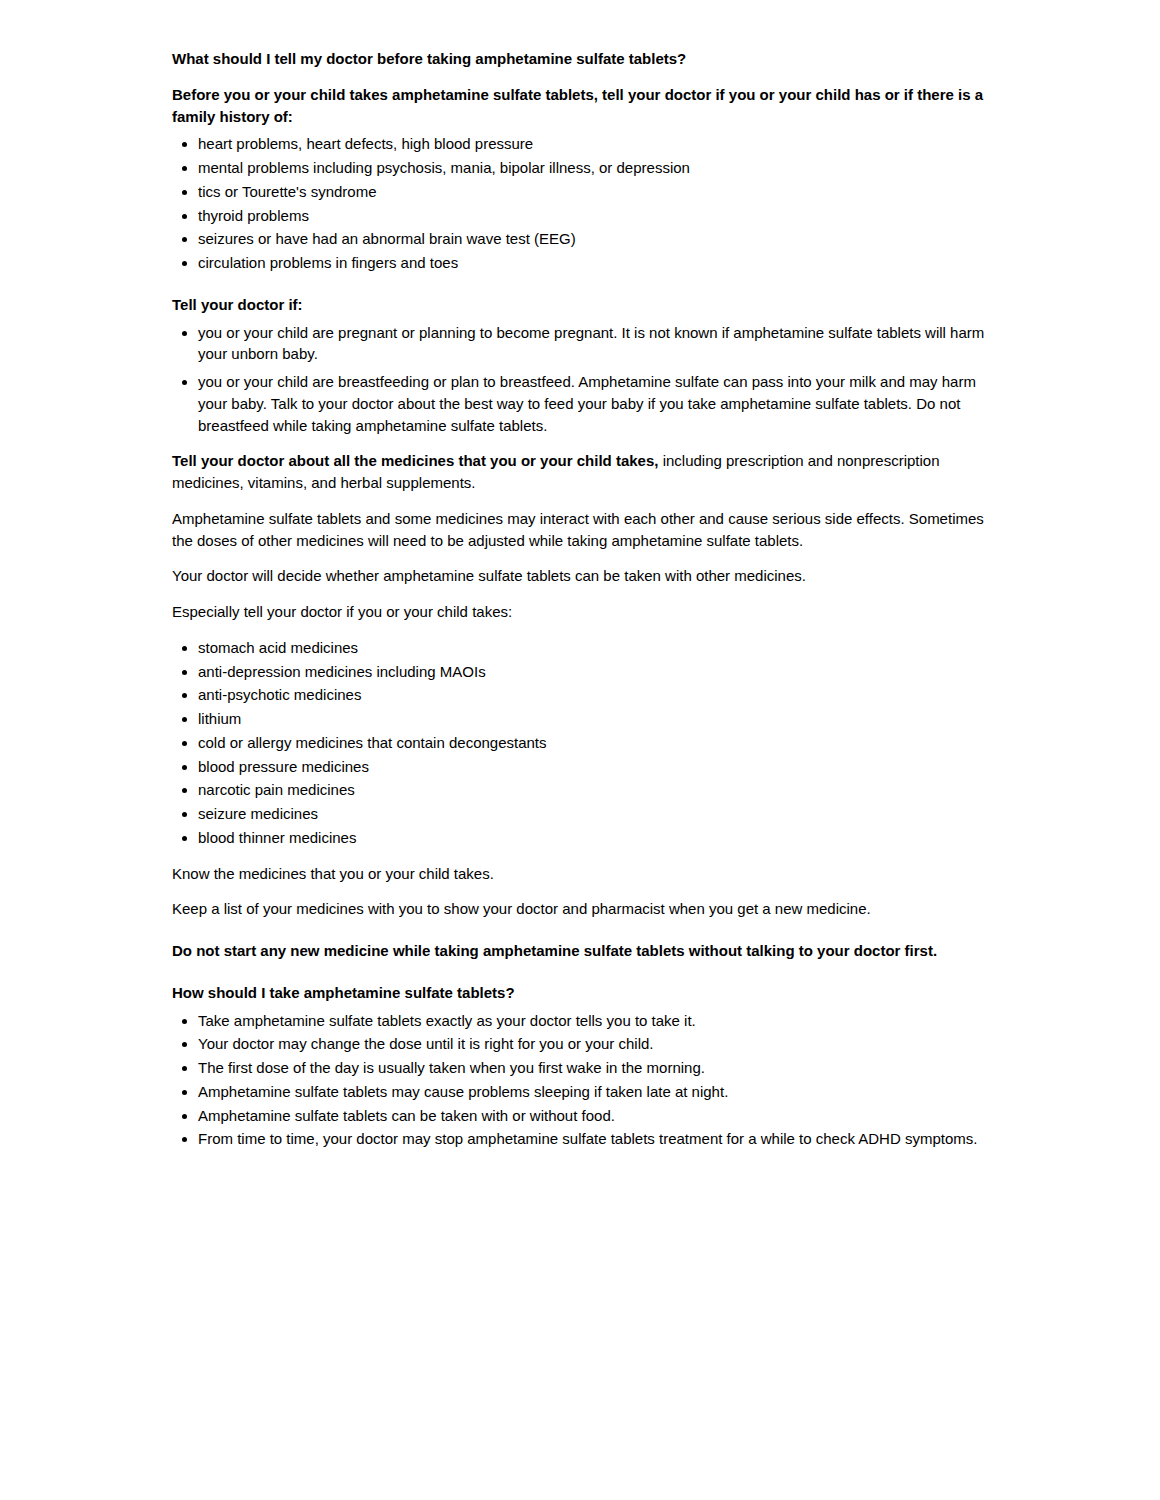What should I tell my doctor before taking amphetamine sulfate tablets?
Before you or your child takes amphetamine sulfate tablets, tell your doctor if you or your child has or if there is a family history of:
heart problems, heart defects, high blood pressure
mental problems including psychosis, mania, bipolar illness, or depression
tics or Tourette's syndrome
thyroid problems
seizures or have had an abnormal brain wave test (EEG)
circulation problems in fingers and toes
Tell your doctor if:
you or your child are pregnant or planning to become pregnant. It is not known if amphetamine sulfate tablets will harm your unborn baby.
you or your child are breastfeeding or plan to breastfeed. Amphetamine sulfate can pass into your milk and may harm your baby. Talk to your doctor about the best way to feed your baby if you take amphetamine sulfate tablets. Do not breastfeed while taking amphetamine sulfate tablets.
Tell your doctor about all the medicines that you or your child takes, including prescription and nonprescription medicines, vitamins, and herbal supplements.
Amphetamine sulfate tablets and some medicines may interact with each other and cause serious side effects. Sometimes the doses of other medicines will need to be adjusted while taking amphetamine sulfate tablets.
Your doctor will decide whether amphetamine sulfate tablets can be taken with other medicines.
Especially tell your doctor if you or your child takes:
stomach acid medicines
anti-depression medicines including MAOIs
anti-psychotic medicines
lithium
cold or allergy medicines that contain decongestants
blood pressure medicines
narcotic pain medicines
seizure medicines
blood thinner medicines
Know the medicines that you or your child takes.
Keep a list of your medicines with you to show your doctor and pharmacist when you get a new medicine.
Do not start any new medicine while taking amphetamine sulfate tablets without talking to your doctor first.
How should I take amphetamine sulfate tablets?
Take amphetamine sulfate tablets exactly as your doctor tells you to take it.
Your doctor may change the dose until it is right for you or your child.
The first dose of the day is usually taken when you first wake in the morning.
Amphetamine sulfate tablets may cause problems sleeping if taken late at night.
Amphetamine sulfate tablets can be taken with or without food.
From time to time, your doctor may stop amphetamine sulfate tablets treatment for a while to check ADHD symptoms.